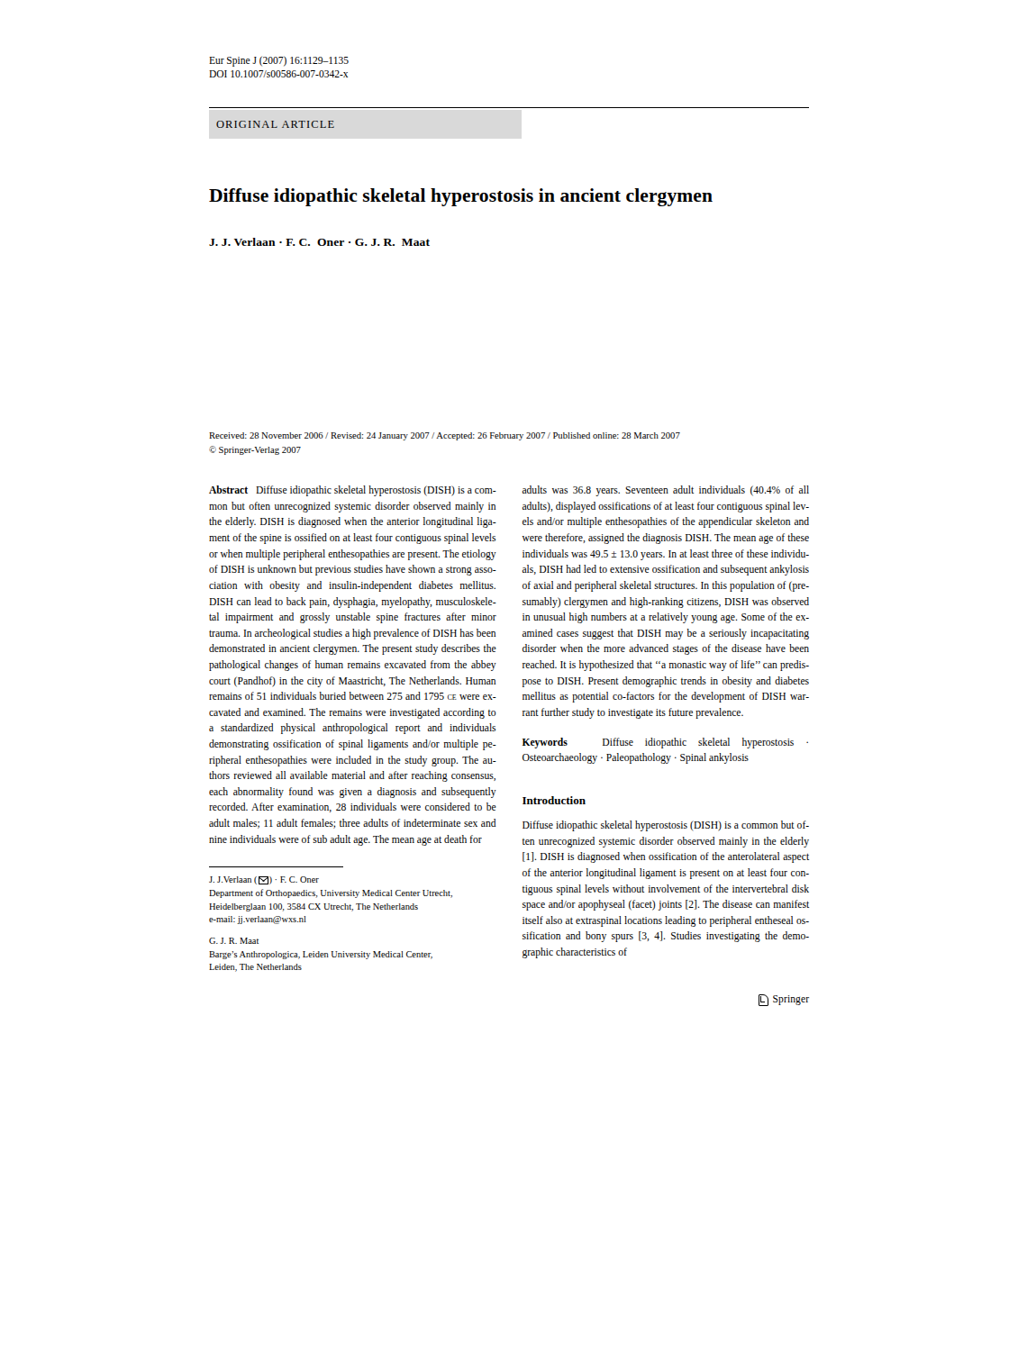Eur Spine J (2007) 16:1129–1135 DOI 10.1007/s00586-007-0342-x
ORIGINAL ARTICLE
Diffuse idiopathic skeletal hyperostosis in ancient clergymen
J. J. Verlaan · F. C. Oner · G. J. R. Maat
Received: 28 November 2006 / Revised: 24 January 2007 / Accepted: 26 February 2007 / Published online: 28 March 2007 © Springer-Verlag 2007
Abstract Diffuse idiopathic skeletal hyperostosis (DISH) is a common but often unrecognized systemic disorder observed mainly in the elderly. DISH is diagnosed when the anterior longitudinal ligament of the spine is ossified on at least four contiguous spinal levels or when multiple peripheral enthesopathies are present. The etiology of DISH is unknown but previous studies have shown a strong association with obesity and insulin-independent diabetes mellitus. DISH can lead to back pain, dysphagia, myelopathy, musculoskeletal impairment and grossly unstable spine fractures after minor trauma. In archeological studies a high prevalence of DISH has been demonstrated in ancient clergymen. The present study describes the pathological changes of human remains excavated from the abbey court (Pandhof) in the city of Maastricht, The Netherlands. Human remains of 51 individuals buried between 275 and 1795 ce were excavated and examined. The remains were investigated according to a standardized physical anthropological report and individuals demonstrating ossification of spinal ligaments and/or multiple peripheral enthesopathies were included in the study group. The authors reviewed all available material and after reaching consensus, each abnormality found was given a diagnosis and subsequently recorded. After examination, 28 individuals were considered to be adult males; 11 adult females; three adults of indeterminate sex and nine individuals were of sub adult age. The mean age at death for
J. J.Verlaan ( ) · F. C. Oner
Department of Orthopaedics, University Medical Center Utrecht,
Heidelberglaan 100, 3584 CX Utrecht, The Netherlands
e-mail: jj.verlaan@wxs.nl
G. J. R. Maat
Barge’s Anthropologica, Leiden University Medical Center,
Leiden, The Netherlands
adults was 36.8 years. Seventeen adult individuals (40.4% of all adults), displayed ossifications of at least four contiguous spinal levels and/or multiple enthesopathies of the appendicular skeleton and were therefore, assigned the diagnosis DISH. The mean age of these individuals was 49.5 ± 13.0 years. In at least three of these individuals, DISH had led to extensive ossification and subsequent ankylosis of axial and peripheral skeletal structures. In this population of (presumably) clergymen and high-ranking citizens, DISH was observed in unusual high numbers at a relatively young age. Some of the examined cases suggest that DISH may be a seriously incapacitating disorder when the more advanced stages of the disease have been reached. It is hypothesized that ‘‘a monastic way of life’’ can predispose to DISH. Present demographic trends in obesity and diabetes mellitus as potential co-factors for the development of DISH warrant further study to investigate its future prevalence.
Keywords Diffuse idiopathic skeletal hyperostosis · Osteoarchaeology · Paleopathology · Spinal ankylosis
Introduction
Diffuse idiopathic skeletal hyperostosis (DISH) is a common but often unrecognized systemic disorder observed mainly in the elderly [1]. DISH is diagnosed when ossification of the anterolateral aspect of the anterior longitudinal ligament is present on at least four contiguous spinal levels without involvement of the intervertebral disk space and/or apophyseal (facet) joints [2]. The disease can manifest itself also at extraspinal locations leading to peripheral entheseal ossification and bony spurs [3, 4]. Studies investigating the demographic characteristics of
Springer